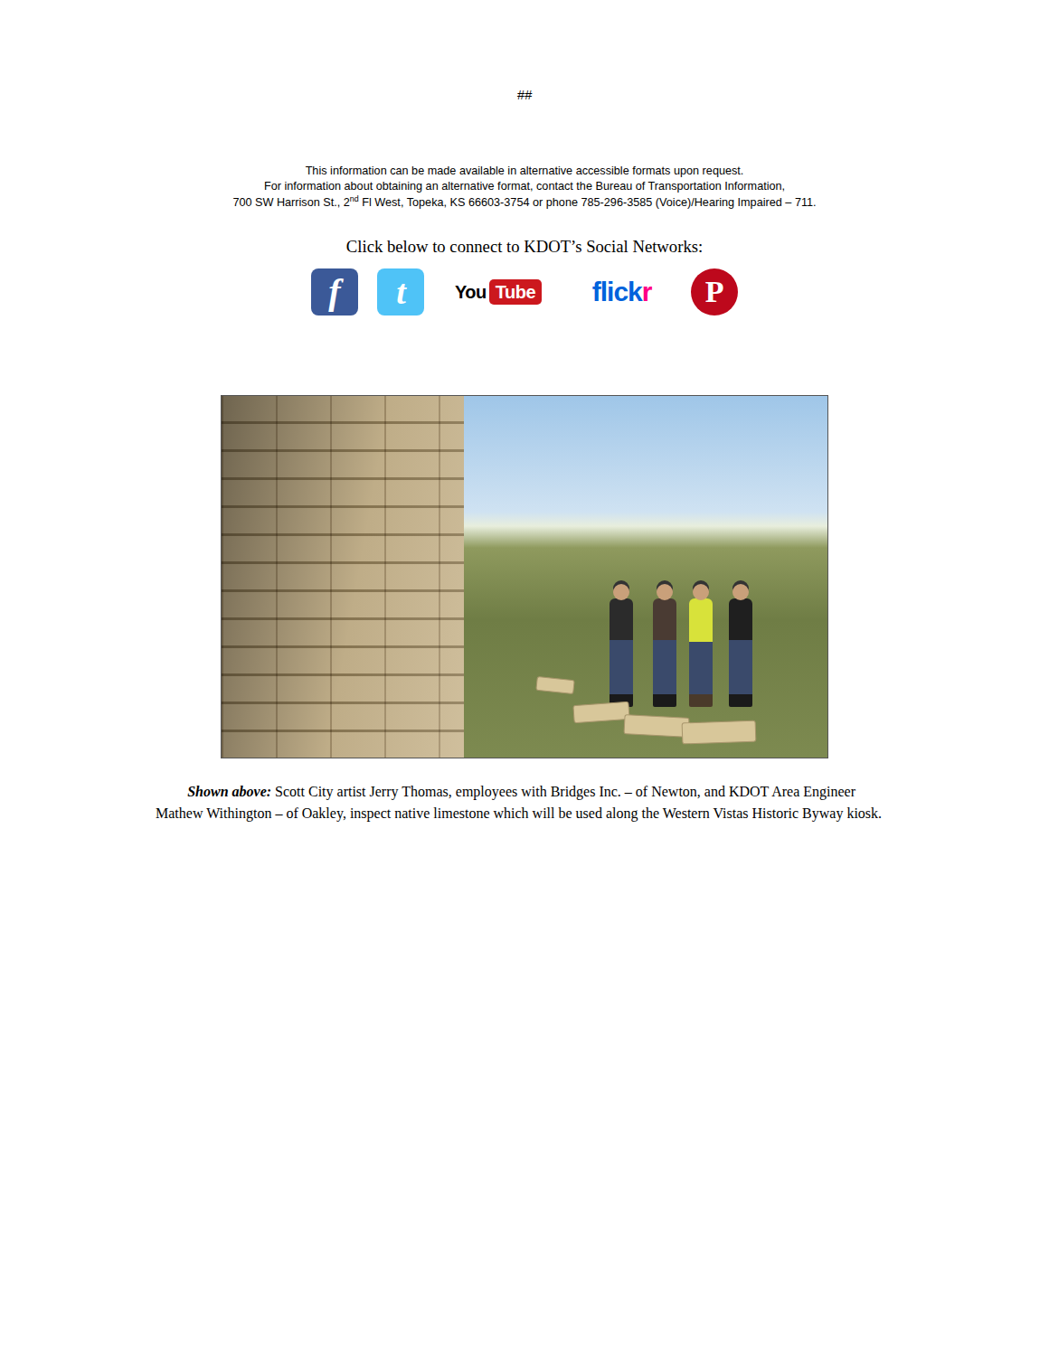##
This information can be made available in alternative accessible formats upon request.
For information about obtaining an alternative format, contact the Bureau of Transportation Information,
700 SW Harrison St., 2nd Fl West, Topeka, KS 66603-3754 or phone 785-296-3585 (Voice)/Hearing Impaired – 711.
Click below to connect to KDOT’s Social Networks:
f t YouTube flickr P
Shown above: Scott City artist Jerry Thomas, employees with Bridges Inc. – of Newton, and KDOT Area Engineer Mathew Withington – of Oakley, inspect native limestone which will be used along the Western Vistas Historic Byway kiosk.